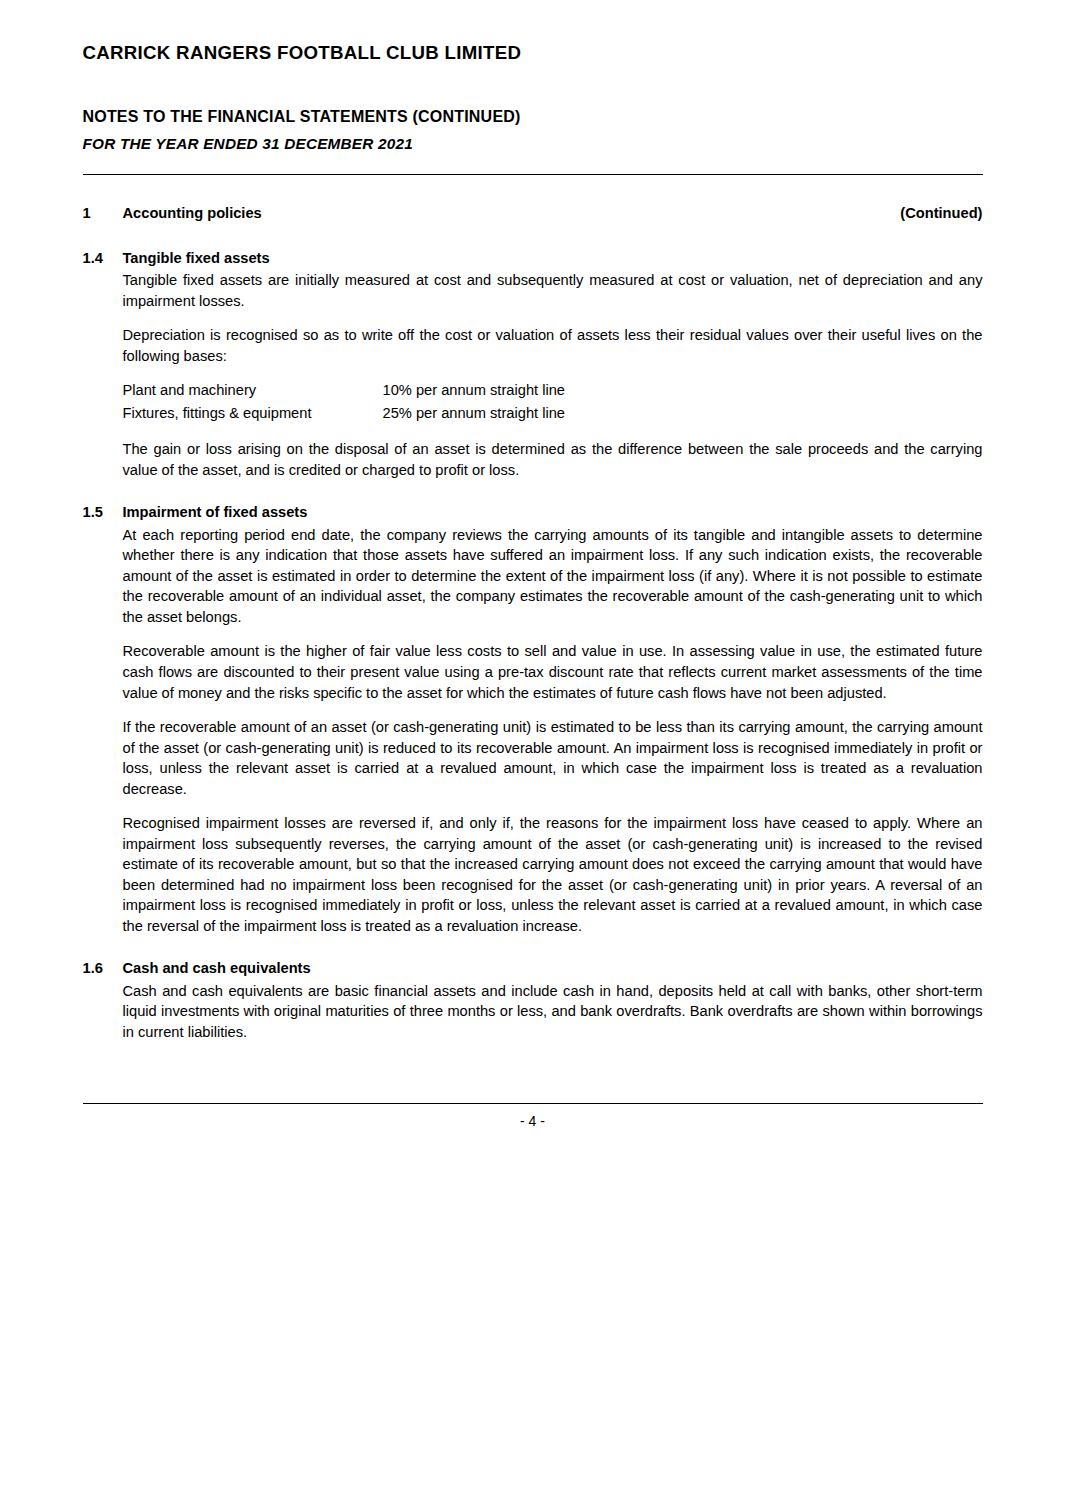CARRICK RANGERS FOOTBALL CLUB LIMITED
NOTES TO THE FINANCIAL STATEMENTS (CONTINUED)
FOR THE YEAR ENDED 31 DECEMBER 2021
1 Accounting policies
(Continued)
1.4
Tangible fixed assets
Tangible fixed assets are initially measured at cost and subsequently measured at cost or valuation, net of depreciation and any impairment losses.
Depreciation is recognised so as to write off the cost or valuation of assets less their residual values over their useful lives on the following bases:
| Plant and machinery | 10% per annum straight line |
| Fixtures, fittings & equipment | 25% per annum straight line |
The gain or loss arising on the disposal of an asset is determined as the difference between the sale proceeds and the carrying value of the asset, and is credited or charged to profit or loss.
1.5
Impairment of fixed assets
At each reporting period end date, the company reviews the carrying amounts of its tangible and intangible assets to determine whether there is any indication that those assets have suffered an impairment loss. If any such indication exists, the recoverable amount of the asset is estimated in order to determine the extent of the impairment loss (if any). Where it is not possible to estimate the recoverable amount of an individual asset, the company estimates the recoverable amount of the cash-generating unit to which the asset belongs.
Recoverable amount is the higher of fair value less costs to sell and value in use. In assessing value in use, the estimated future cash flows are discounted to their present value using a pre-tax discount rate that reflects current market assessments of the time value of money and the risks specific to the asset for which the estimates of future cash flows have not been adjusted.
If the recoverable amount of an asset (or cash-generating unit) is estimated to be less than its carrying amount, the carrying amount of the asset (or cash-generating unit) is reduced to its recoverable amount. An impairment loss is recognised immediately in profit or loss, unless the relevant asset is carried at a revalued amount, in which case the impairment loss is treated as a revaluation decrease.
Recognised impairment losses are reversed if, and only if, the reasons for the impairment loss have ceased to apply. Where an impairment loss subsequently reverses, the carrying amount of the asset (or cash-generating unit) is increased to the revised estimate of its recoverable amount, but so that the increased carrying amount does not exceed the carrying amount that would have been determined had no impairment loss been recognised for the asset (or cash-generating unit) in prior years. A reversal of an impairment loss is recognised immediately in profit or loss, unless the relevant asset is carried at a revalued amount, in which case the reversal of the impairment loss is treated as a revaluation increase.
1.6
Cash and cash equivalents
Cash and cash equivalents are basic financial assets and include cash in hand, deposits held at call with banks, other short-term liquid investments with original maturities of three months or less, and bank overdrafts. Bank overdrafts are shown within borrowings in current liabilities.
- 4 -